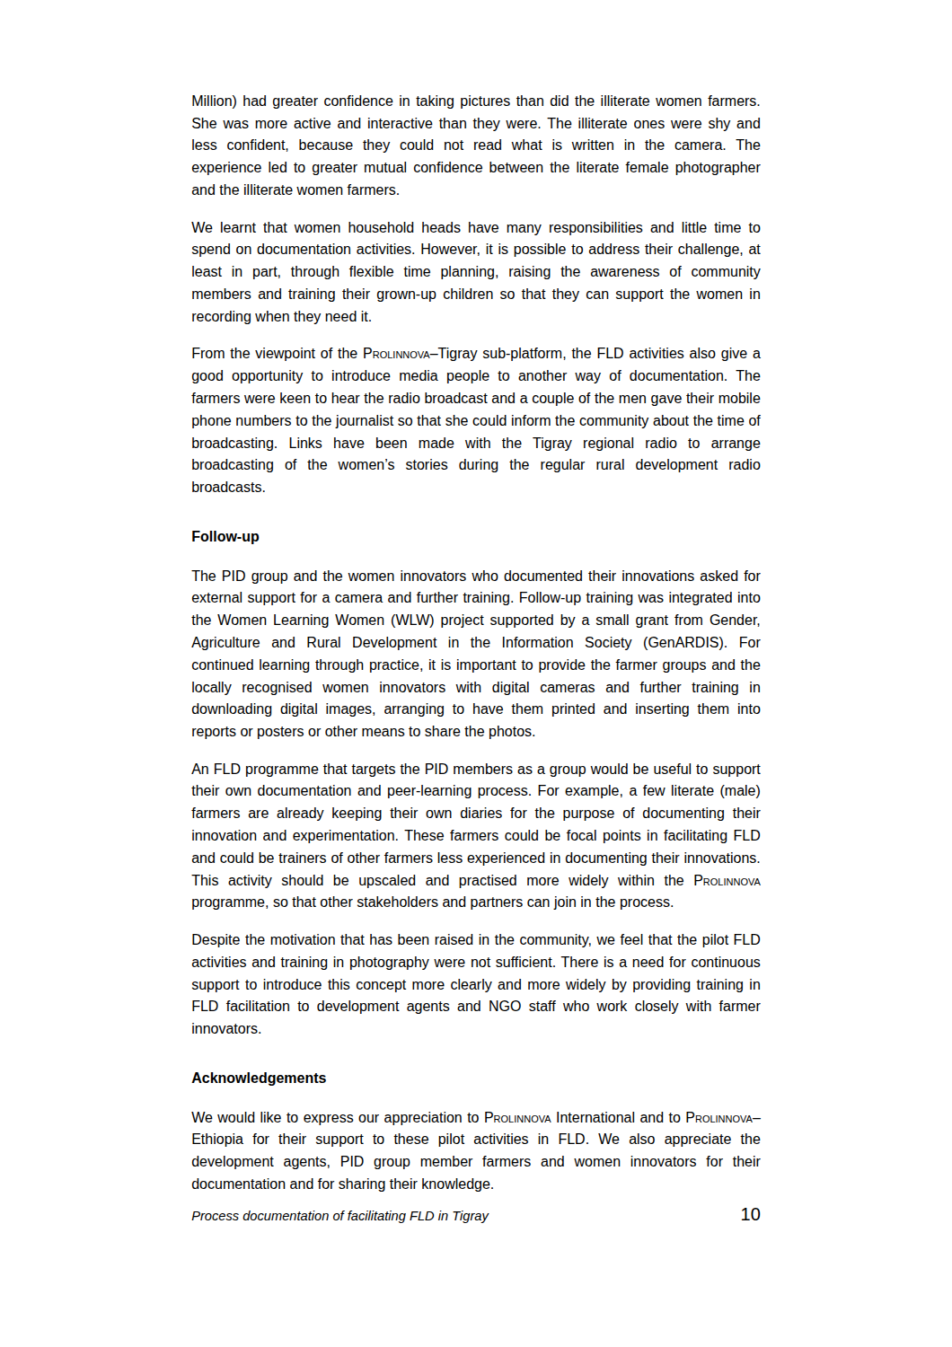Million) had greater confidence in taking pictures than did the illiterate women farmers. She was more active and interactive than they were. The illiterate ones were shy and less confident, because they could not read what is written in the camera. The experience led to greater mutual confidence between the literate female photographer and the illiterate women farmers.
We learnt that women household heads have many responsibilities and little time to spend on documentation activities. However, it is possible to address their challenge, at least in part, through flexible time planning, raising the awareness of community members and training their grown-up children so that they can support the women in recording when they need it.
From the viewpoint of the Prolinnova–Tigray sub-platform, the FLD activities also give a good opportunity to introduce media people to another way of documentation. The farmers were keen to hear the radio broadcast and a couple of the men gave their mobile phone numbers to the journalist so that she could inform the community about the time of broadcasting. Links have been made with the Tigray regional radio to arrange broadcasting of the women’s stories during the regular rural development radio broadcasts.
Follow-up
The PID group and the women innovators who documented their innovations asked for external support for a camera and further training. Follow-up training was integrated into the Women Learning Women (WLW) project supported by a small grant from Gender, Agriculture and Rural Development in the Information Society (GenARDIS). For continued learning through practice, it is important to provide the farmer groups and the locally recognised women innovators with digital cameras and further training in downloading digital images, arranging to have them printed and inserting them into reports or posters or other means to share the photos.
An FLD programme that targets the PID members as a group would be useful to support their own documentation and peer-learning process. For example, a few literate (male) farmers are already keeping their own diaries for the purpose of documenting their innovation and experimentation. These farmers could be focal points in facilitating FLD and could be trainers of other farmers less experienced in documenting their innovations. This activity should be upscaled and practised more widely within the Prolinnova programme, so that other stakeholders and partners can join in the process.
Despite the motivation that has been raised in the community, we feel that the pilot FLD activities and training in photography were not sufficient. There is a need for continuous support to introduce this concept more clearly and more widely by providing training in FLD facilitation to development agents and NGO staff who work closely with farmer innovators.
Acknowledgements
We would like to express our appreciation to Prolinnova International and to Prolinnova–Ethiopia for their support to these pilot activities in FLD. We also appreciate the development agents, PID group member farmers and women innovators for their documentation and for sharing their knowledge.
Process documentation of facilitating FLD in Tigray 10